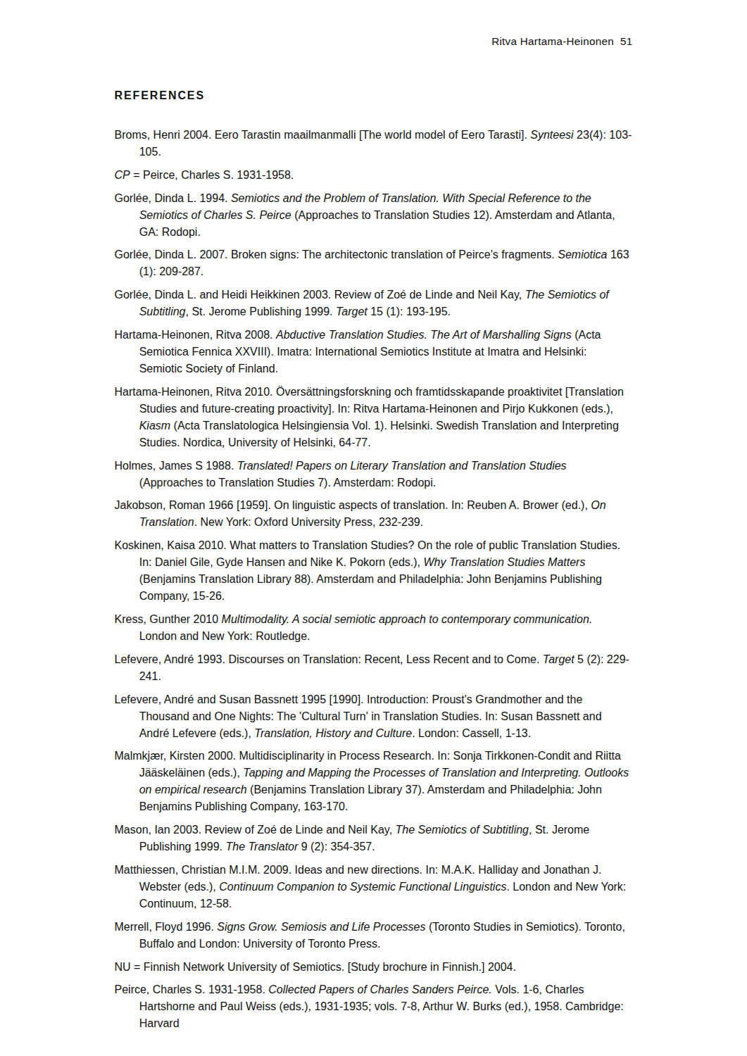Ritva Hartama-Heinonen 51
References
Broms, Henri 2004. Eero Tarastin maailmanmalli [The world model of Eero Tarasti]. Synteesi 23(4): 103-105.
CP = Peirce, Charles S. 1931-1958.
Gorlée, Dinda L. 1994. Semiotics and the Problem of Translation. With Special Reference to the Semiotics of Charles S. Peirce (Approaches to Translation Studies 12). Amsterdam and Atlanta, GA: Rodopi.
Gorlée, Dinda L. 2007. Broken signs: The architectonic translation of Peirce's fragments. Semiotica 163 (1): 209-287.
Gorlée, Dinda L. and Heidi Heikkinen 2003. Review of Zoé de Linde and Neil Kay, The Semiotics of Subtitling, St. Jerome Publishing 1999. Target 15 (1): 193-195.
Hartama-Heinonen, Ritva 2008. Abductive Translation Studies. The Art of Marshalling Signs (Acta Semiotica Fennica XXVIII). Imatra: International Semiotics Institute at Imatra and Helsinki: Semiotic Society of Finland.
Hartama-Heinonen, Ritva 2010. Översättningsforskning och framtidsskapande proaktivitet [Translation Studies and future-creating proactivity]. In: Ritva Hartama-Heinonen and Pirjo Kukkonen (eds.), Kiasm (Acta Translatologica Helsingiensia Vol. 1). Helsinki. Swedish Translation and Interpreting Studies. Nordica, University of Helsinki, 64-77.
Holmes, James S 1988. Translated! Papers on Literary Translation and Translation Studies (Approaches to Translation Studies 7). Amsterdam: Rodopi.
Jakobson, Roman 1966 [1959]. On linguistic aspects of translation. In: Reuben A. Brower (ed.), On Translation. New York: Oxford University Press, 232-239.
Koskinen, Kaisa 2010. What matters to Translation Studies? On the role of public Translation Studies. In: Daniel Gile, Gyde Hansen and Nike K. Pokorn (eds.), Why Translation Studies Matters (Benjamins Translation Library 88). Amsterdam and Philadelphia: John Benjamins Publishing Company, 15-26.
Kress, Gunther 2010 Multimodality. A social semiotic approach to contemporary communication. London and New York: Routledge.
Lefevere, André 1993. Discourses on Translation: Recent, Less Recent and to Come. Target 5 (2): 229-241.
Lefevere, André and Susan Bassnett 1995 [1990]. Introduction: Proust's Grandmother and the Thousand and One Nights: The 'Cultural Turn' in Translation Studies. In: Susan Bassnett and André Lefevere (eds.), Translation, History and Culture. London: Cassell, 1-13.
Malmkjær, Kirsten 2000. Multidisciplinarity in Process Research. In: Sonja Tirkkonen-Condit and Riitta Jääskeläinen (eds.), Tapping and Mapping the Processes of Translation and Interpreting. Outlooks on empirical research (Benjamins Translation Library 37). Amsterdam and Philadelphia: John Benjamins Publishing Company, 163-170.
Mason, Ian 2003. Review of Zoé de Linde and Neil Kay, The Semiotics of Subtitling, St. Jerome Publishing 1999. The Translator 9 (2): 354-357.
Matthiessen, Christian M.I.M. 2009. Ideas and new directions. In: M.A.K. Halliday and Jonathan J. Webster (eds.), Continuum Companion to Systemic Functional Linguistics. London and New York: Continuum, 12-58.
Merrell, Floyd 1996. Signs Grow. Semiosis and Life Processes (Toronto Studies in Semiotics). Toronto, Buffalo and London: University of Toronto Press.
NU = Finnish Network University of Semiotics. [Study brochure in Finnish.] 2004.
Peirce, Charles S. 1931-1958. Collected Papers of Charles Sanders Peirce. Vols. 1-6, Charles Hartshorne and Paul Weiss (eds.), 1931-1935; vols. 7-8, Arthur W. Burks (ed.), 1958. Cambridge: Harvard